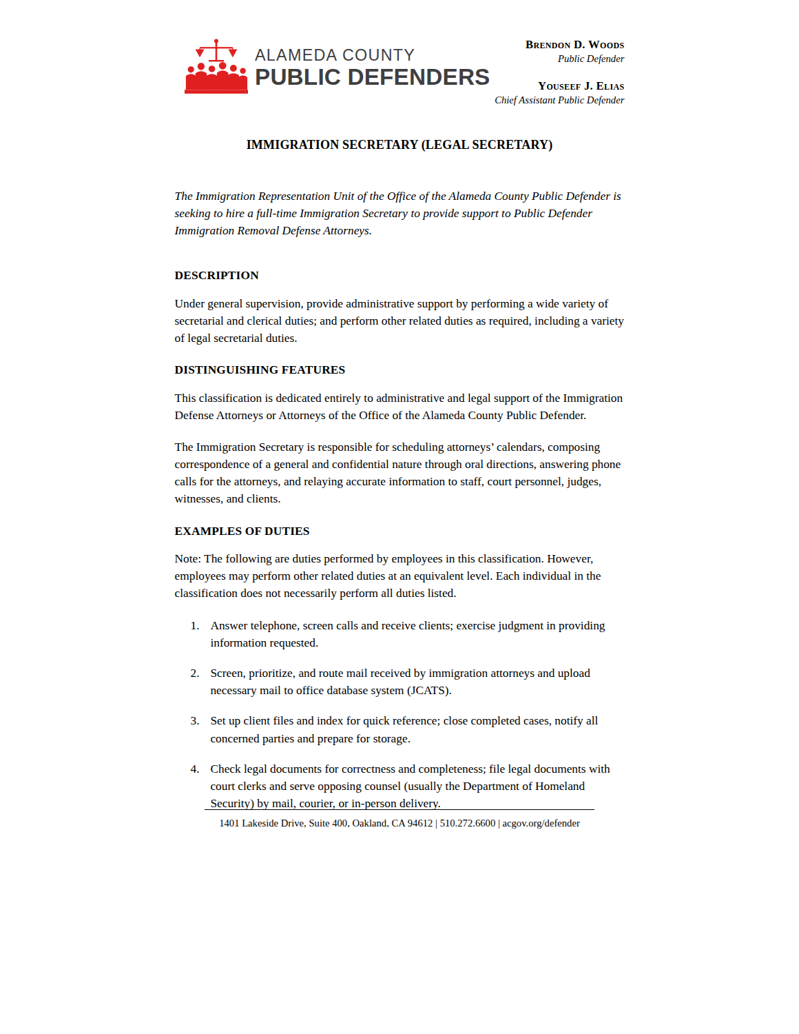ALAMEDA COUNTY
PUBLIC DEFENDERS
Brendon D. Woods
Public Defender
Youseef J. Elias
Chief Assistant Public Defender
IMMIGRATION SECRETARY (LEGAL SECRETARY)
The Immigration Representation Unit of the Office of the Alameda County Public Defender is seeking to hire a full-time Immigration Secretary to provide support to Public Defender Immigration Removal Defense Attorneys.
DESCRIPTION
Under general supervision, provide administrative support by performing a wide variety of secretarial and clerical duties; and perform other related duties as required, including a variety of legal secretarial duties.
DISTINGUISHING FEATURES
This classification is dedicated entirely to administrative and legal support of the Immigration Defense Attorneys or Attorneys of the Office of the Alameda County Public Defender.
The Immigration Secretary is responsible for scheduling attorneys’ calendars, composing correspondence of a general and confidential nature through oral directions, answering phone calls for the attorneys, and relaying accurate information to staff, court personnel, judges, witnesses, and clients.
EXAMPLES OF DUTIES
Note: The following are duties performed by employees in this classification. However, employees may perform other related duties at an equivalent level. Each individual in the classification does not necessarily perform all duties listed.
Answer telephone, screen calls and receive clients; exercise judgment in providing information requested.
Screen, prioritize, and route mail received by immigration attorneys and upload necessary mail to office database system (JCATS).
Set up client files and index for quick reference; close completed cases, notify all concerned parties and prepare for storage.
Check legal documents for correctness and completeness; file legal documents with court clerks and serve opposing counsel (usually the Department of Homeland Security) by mail, courier, or in-person delivery.
1401 Lakeside Drive, Suite 400, Oakland, CA 94612 | 510.272.6600 | acgov.org/defender